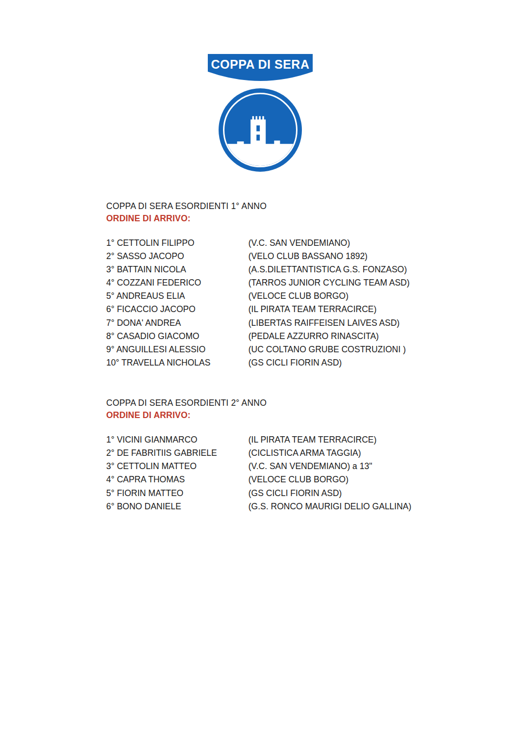COPPA DI SERA
COPPA DI SERA ESORDIENTI 1° ANNO
ORDINE DI ARRIVO:
| 1° CETTOLIN FILIPPO | (V.C. SAN VENDEMIANO) |
| 2° SASSO JACOPO | (VELO CLUB BASSANO 1892) |
| 3° BATTAIN NICOLA | (A.S.DILETTANTISTICA G.S. FONZASO) |
| 4° COZZANI FEDERICO | (TARROS JUNIOR CYCLING TEAM ASD) |
| 5° ANDREAUS ELIA | (VELOCE CLUB BORGO) |
| 6° FICACCIO JACOPO | (IL PIRATA TEAM TERRACIRCE) |
| 7° DONA' ANDREA | (LIBERTAS RAIFFEISEN LAIVES ASD) |
| 8° CASADIO GIACOMO | (PEDALE AZZURRO RINASCITA) |
| 9° ANGUILLESI ALESSIO | (UC COLTANO GRUBE COSTRUZIONI ) |
| 10° TRAVELLA NICHOLAS | (GS CICLI FIORIN ASD) |
COPPA DI SERA ESORDIENTI 2° ANNO
ORDINE DI ARRIVO:
| 1° VICINI GIANMARCO | (IL PIRATA TEAM TERRACIRCE) |
| 2° DE FABRITIIS GABRIELE | (CICLISTICA ARMA TAGGIA) |
| 3° CETTOLIN MATTEO | (V.C. SAN VENDEMIANO) a 13" |
| 4° CAPRA THOMAS | (VELOCE CLUB BORGO) |
| 5° FIORIN MATTEO | (GS CICLI FIORIN ASD) |
| 6° BONO DANIELE | (G.S. RONCO MAURIGI DELIO GALLINA) |